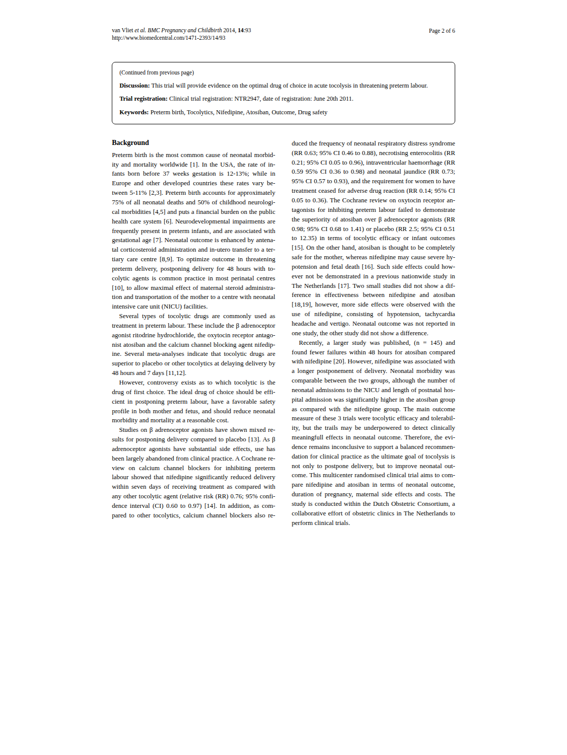van Vliet et al. BMC Pregnancy and Childbirth 2014, 14:93
http://www.biomedcentral.com/1471-2393/14/93
Page 2 of 6
(Continued from previous page)
Discussion: This trial will provide evidence on the optimal drug of choice in acute tocolysis in threatening preterm labour.
Trial registration: Clinical trial registration: NTR2947, date of registration: June 20th 2011.
Keywords: Preterm birth, Tocolytics, Nifedipine, Atosiban, Outcome, Drug safety
Background
Preterm birth is the most common cause of neonatal morbidity and mortality worldwide [1]. In the USA, the rate of infants born before 37 weeks gestation is 12-13%; while in Europe and other developed countries these rates vary between 5-11% [2,3]. Preterm birth accounts for approximately 75% of all neonatal deaths and 50% of childhood neurological morbidities [4,5] and puts a financial burden on the public health care system [6]. Neurodevelopmental impairments are frequently present in preterm infants, and are associated with gestational age [7]. Neonatal outcome is enhanced by antenatal corticosteroid administration and in-utero transfer to a tertiary care centre [8,9]. To optimize outcome in threatening preterm delivery, postponing delivery for 48 hours with tocolytic agents is common practice in most perinatal centres [10], to allow maximal effect of maternal steroid administration and transportation of the mother to a centre with neonatal intensive care unit (NICU) facilities.
Several types of tocolytic drugs are commonly used as treatment in preterm labour. These include the β adrenoceptor agonist ritodrine hydrochloride, the oxytocin receptor antagonist atosiban and the calcium channel blocking agent nifedipine. Several meta-analyses indicate that tocolytic drugs are superior to placebo or other tocolytics at delaying delivery by 48 hours and 7 days [11,12].
However, controversy exists as to which tocolytic is the drug of first choice. The ideal drug of choice should be efficient in postponing preterm labour, have a favorable safety profile in both mother and fetus, and should reduce neonatal morbidity and mortality at a reasonable cost.
Studies on β adrenoceptor agonists have shown mixed results for postponing delivery compared to placebo [13]. As β adrenoceptor agonists have substantial side effects, use has been largely abandoned from clinical practice. A Cochrane review on calcium channel blockers for inhibiting preterm labour showed that nifedipine significantly reduced delivery within seven days of receiving treatment as compared with any other tocolytic agent (relative risk (RR) 0.76; 95% confidence interval (CI) 0.60 to 0.97) [14]. In addition, as compared to other tocolytics, calcium channel blockers also reduced the frequency of neonatal respiratory distress syndrome (RR 0.63; 95% CI 0.46 to 0.88), necrotising enterocolitis (RR 0.21; 95% CI 0.05 to 0.96), intraventricular haemorrhage (RR 0.59 95% CI 0.36 to 0.98) and neonatal jaundice (RR 0.73; 95% CI 0.57 to 0.93), and the requirement for women to have treatment ceased for adverse drug reaction (RR 0.14; 95% CI 0.05 to 0.36). The Cochrane review on oxytocin receptor antagonists for inhibiting preterm labour failed to demonstrate the superiority of atosiban over β adrenoceptor agonists (RR 0.98; 95% CI 0.68 to 1.41) or placebo (RR 2.5; 95% CI 0.51 to 12.35) in terms of tocolytic efficacy or infant outcomes [15]. On the other hand, atosiban is thought to be completely safe for the mother, whereas nifedipine may cause severe hypotension and fetal death [16]. Such side effects could however not be demonstrated in a previous nationwide study in The Netherlands [17]. Two small studies did not show a difference in effectiveness between nifedipine and atosiban [18,19], however, more side effects were observed with the use of nifedipine, consisting of hypotension, tachycardia headache and vertigo. Neonatal outcome was not reported in one study, the other study did not show a difference.
Recently, a larger study was published, (n = 145) and found fewer failures within 48 hours for atosiban compared with nifedipine [20]. However, nifedipine was associated with a longer postponement of delivery. Neonatal morbidity was comparable between the two groups, although the number of neonatal admissions to the NICU and length of postnatal hospital admission was significantly higher in the atosiban group as compared with the nifedipine group. The main outcome measure of these 3 trials were tocolytic efficacy and tolerability, but the trails may be underpowered to detect clinically meaningfull effects in neonatal outcome. Therefore, the evidence remains inconclusive to support a balanced recommendation for clinical practice as the ultimate goal of tocolysis is not only to postpone delivery, but to improve neonatal outcome. This multicenter randomised clinical trial aims to compare nifedipine and atosiban in terms of neonatal outcome, duration of pregnancy, maternal side effects and costs. The study is conducted within the Dutch Obstetric Consortium, a collaborative effort of obstetric clinics in The Netherlands to perform clinical trials.